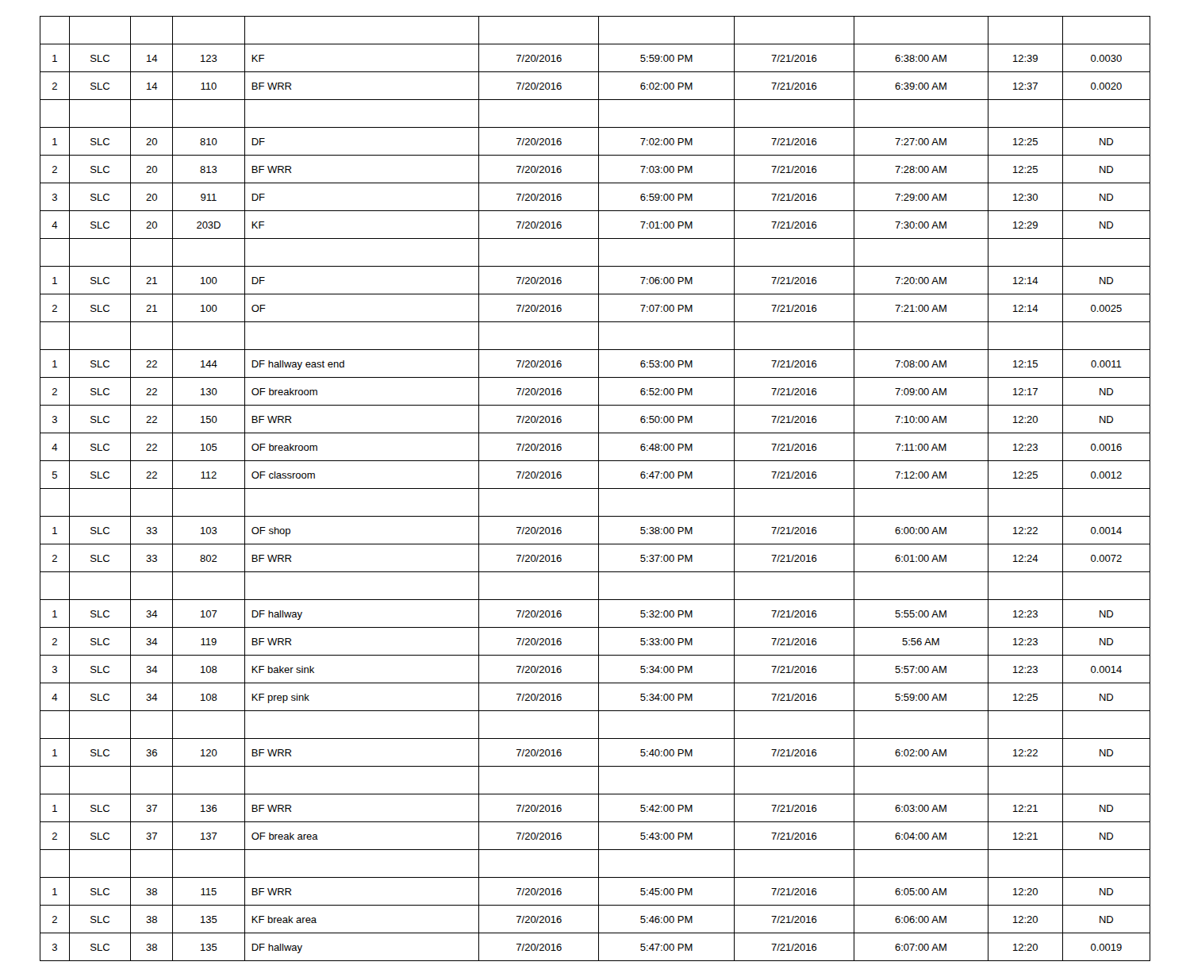| 1 | SLC | 14 | 123 | KF | 7/20/2016 | 5:59:00 PM | 7/21/2016 | 6:38:00 AM | 12:39 | 0.0030 |
| 2 | SLC | 14 | 110 | BF WRR | 7/20/2016 | 6:02:00 PM | 7/21/2016 | 6:39:00 AM | 12:37 | 0.0020 |
| 1 | SLC | 20 | 810 | DF | 7/20/2016 | 7:02:00 PM | 7/21/2016 | 7:27:00 AM | 12:25 | ND |
| 2 | SLC | 20 | 813 | BF WRR | 7/20/2016 | 7:03:00 PM | 7/21/2016 | 7:28:00 AM | 12:25 | ND |
| 3 | SLC | 20 | 911 | DF | 7/20/2016 | 6:59:00 PM | 7/21/2016 | 7:29:00 AM | 12:30 | ND |
| 4 | SLC | 20 | 203D | KF | 7/20/2016 | 7:01:00 PM | 7/21/2016 | 7:30:00 AM | 12:29 | ND |
| 1 | SLC | 21 | 100 | DF | 7/20/2016 | 7:06:00 PM | 7/21/2016 | 7:20:00 AM | 12:14 | ND |
| 2 | SLC | 21 | 100 | OF | 7/20/2016 | 7:07:00 PM | 7/21/2016 | 7:21:00 AM | 12:14 | 0.0025 |
| 1 | SLC | 22 | 144 | DF hallway east end | 7/20/2016 | 6:53:00 PM | 7/21/2016 | 7:08:00 AM | 12:15 | 0.0011 |
| 2 | SLC | 22 | 130 | OF breakroom | 7/20/2016 | 6:52:00 PM | 7/21/2016 | 7:09:00 AM | 12:17 | ND |
| 3 | SLC | 22 | 150 | BF WRR | 7/20/2016 | 6:50:00 PM | 7/21/2016 | 7:10:00 AM | 12:20 | ND |
| 4 | SLC | 22 | 105 | OF breakroom | 7/20/2016 | 6:48:00 PM | 7/21/2016 | 7:11:00 AM | 12:23 | 0.0016 |
| 5 | SLC | 22 | 112 | OF classroom | 7/20/2016 | 6:47:00 PM | 7/21/2016 | 7:12:00 AM | 12:25 | 0.0012 |
| 1 | SLC | 33 | 103 | OF shop | 7/20/2016 | 5:38:00 PM | 7/21/2016 | 6:00:00 AM | 12:22 | 0.0014 |
| 2 | SLC | 33 | 802 | BF WRR | 7/20/2016 | 5:37:00 PM | 7/21/2016 | 6:01:00 AM | 12:24 | 0.0072 |
| 1 | SLC | 34 | 107 | DF hallway | 7/20/2016 | 5:32:00 PM | 7/21/2016 | 5:55:00 AM | 12:23 | ND |
| 2 | SLC | 34 | 119 | BF WRR | 7/20/2016 | 5:33:00 PM | 7/21/2016 | 5:56 AM | 12:23 | ND |
| 3 | SLC | 34 | 108 | KF baker sink | 7/20/2016 | 5:34:00 PM | 7/21/2016 | 5:57:00 AM | 12:23 | 0.0014 |
| 4 | SLC | 34 | 108 | KF prep sink | 7/20/2016 | 5:34:00 PM | 7/21/2016 | 5:59:00 AM | 12:25 | ND |
| 1 | SLC | 36 | 120 | BF WRR | 7/20/2016 | 5:40:00 PM | 7/21/2016 | 6:02:00 AM | 12:22 | ND |
| 1 | SLC | 37 | 136 | BF WRR | 7/20/2016 | 5:42:00 PM | 7/21/2016 | 6:03:00 AM | 12:21 | ND |
| 2 | SLC | 37 | 137 | OF break area | 7/20/2016 | 5:43:00 PM | 7/21/2016 | 6:04:00 AM | 12:21 | ND |
| 1 | SLC | 38 | 115 | BF WRR | 7/20/2016 | 5:45:00 PM | 7/21/2016 | 6:05:00 AM | 12:20 | ND |
| 2 | SLC | 38 | 135 | KF break area | 7/20/2016 | 5:46:00 PM | 7/21/2016 | 6:06:00 AM | 12:20 | ND |
| 3 | SLC | 38 | 135 | DF hallway | 7/20/2016 | 5:47:00 PM | 7/21/2016 | 6:07:00 AM | 12:20 | 0.0019 |